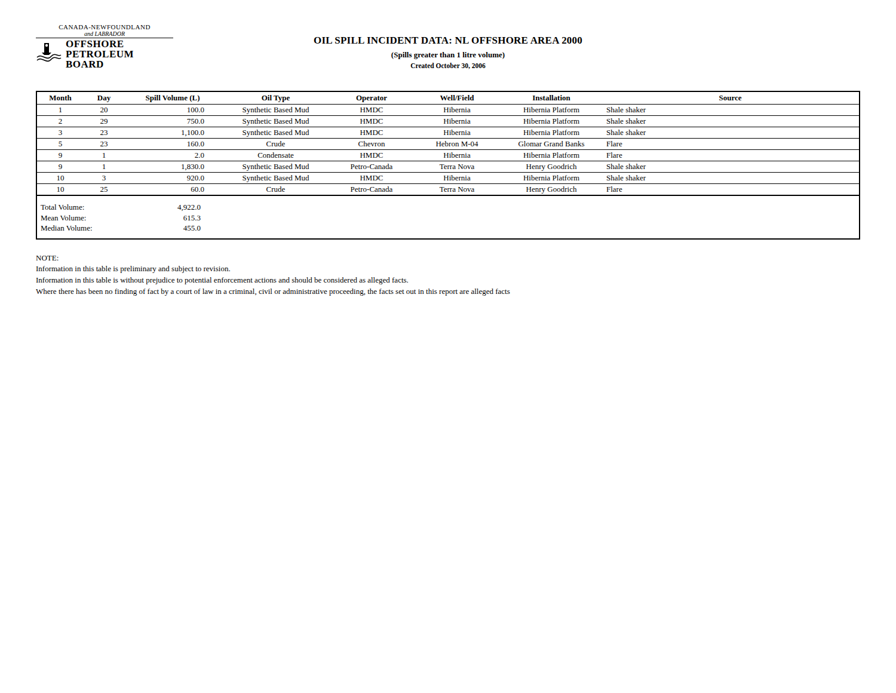CANADA-NEWFOUNDLAND
and LABRADOR
OFFSHORE
PETROLEUM
BOARD
OIL SPILL INCIDENT DATA: NL OFFSHORE AREA 2000
(Spills greater than 1 litre volume)
Created October 30, 2006
| Month | Day | Spill Volume (L) | Oil Type | Operator | Well/Field | Installation | Source |
| --- | --- | --- | --- | --- | --- | --- | --- |
| 1 | 20 | 100.0 | Synthetic Based Mud | HMDC | Hibernia | Hibernia Platform | Shale shaker |
| 2 | 29 | 750.0 | Synthetic Based Mud | HMDC | Hibernia | Hibernia Platform | Shale shaker |
| 3 | 23 | 1,100.0 | Synthetic Based Mud | HMDC | Hibernia | Hibernia Platform | Shale shaker |
| 5 | 23 | 160.0 | Crude | Chevron | Hebron M-04 | Glomar Grand Banks | Flare |
| 9 | 1 | 2.0 | Condensate | HMDC | Hibernia | Hibernia Platform | Flare |
| 9 | 1 | 1,830.0 | Synthetic Based Mud | Petro-Canada | Terra Nova | Henry Goodrich | Shale shaker |
| 10 | 3 | 920.0 | Synthetic Based Mud | HMDC | Hibernia | Hibernia Platform | Shale shaker |
| 10 | 25 | 60.0 | Crude | Petro-Canada | Terra Nova | Henry Goodrich | Flare |
| Total Volume: | 4,922.0 |
| Mean Volume: | 615.3 |
| Median Volume: | 455.0 |
NOTE:
Information in this table is preliminary and subject to revision.
Information in this table is without prejudice to potential enforcement actions and should be considered as alleged facts.
Where there has been no finding of fact by a court of law in a criminal, civil or administrative proceeding, the facts set out in this report are alleged facts